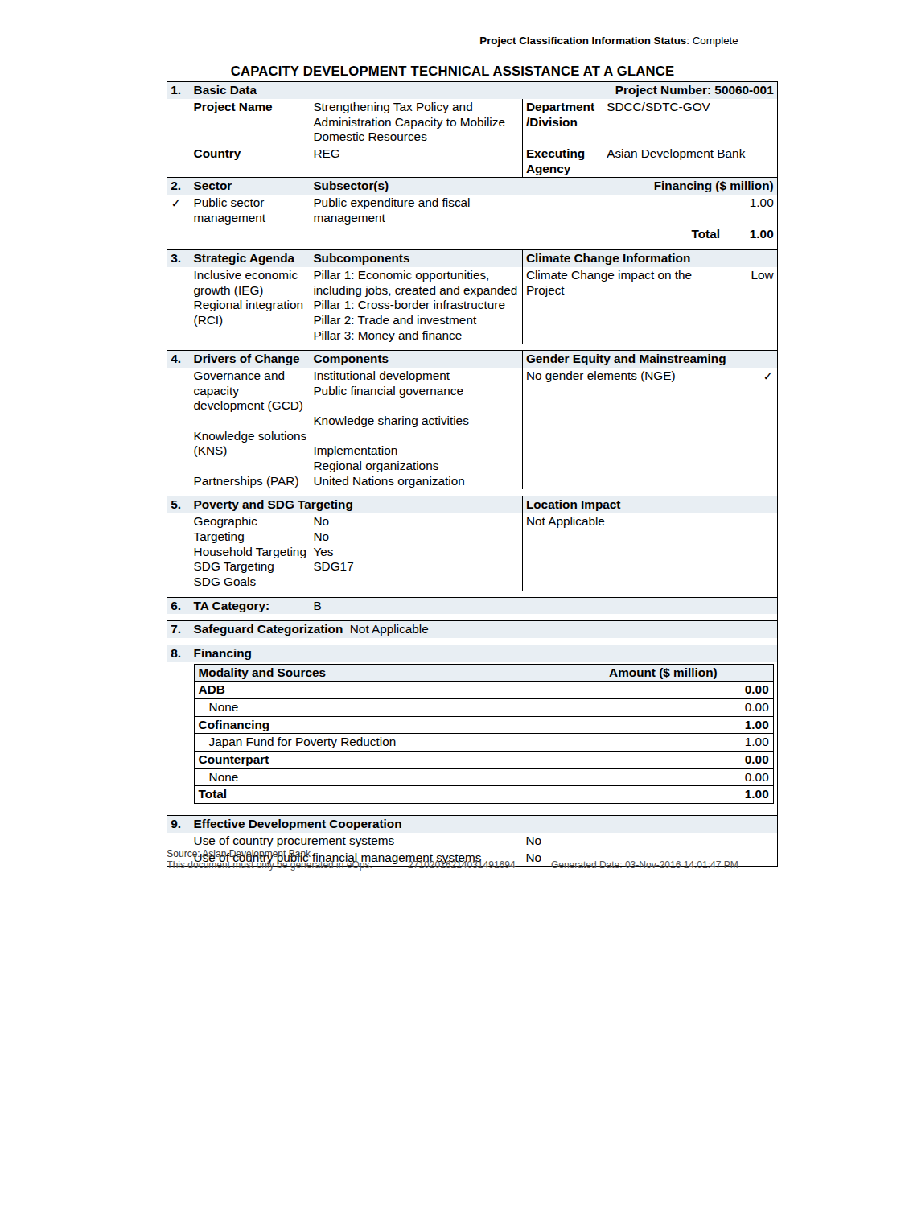Project Classification Information Status: Complete
CAPACITY DEVELOPMENT TECHNICAL ASSISTANCE AT A GLANCE
| 1. | Basic Data | Project Number: 50060-001 |
| | Project Name | Strengthening Tax Policy and Administration Capacity to Mobilize Domestic Resources | Department /Division | SDCC/SDTC-GOV |
| | Country | REG | Executing Agency | Asian Development Bank |
| 2. | Sector | Subsector(s) | Financing ($ million) |
| ✓ | Public sector management | Public expenditure and fiscal management | | 1.00 |
| | Total | 1.00 |
| 3. | Strategic Agenda | Subcomponents | Climate Change Information |
| | Inclusive economic growth (IEG) Regional integration (RCI) | Pillar 1: Economic opportunities, including jobs, created and expanded Pillar 1: Cross-border infrastructure Pillar 2: Trade and investment Pillar 3: Money and finance | Climate Change impact on the Project | Low |
| 4. | Drivers of Change | Components | Gender Equity and Mainstreaming |
| | Governance and capacity development (GCD) Knowledge solutions (KNS) Partnerships (PAR) | Institutional development Public financial governance Knowledge sharing activities Implementation Regional organizations United Nations organization | No gender elements (NGE) | ✓ |
| 5. | Poverty and SDG Targeting | Location Impact |
| | Geographic Targeting Household Targeting SDG Targeting SDG Goals | No No Yes SDG17 | Not Applicable |
| 6. | TA Category: | B |
| 7. | Safeguard Categorization Not Applicable |
| 8. | Financing |
| | / Modality and Sources / Amount ($ million) / / ADB / 0.00 / / None / 0.00 / / Cofinancing / 1.00 / / Japan Fund for Poverty Reduction / 1.00 / / Counterpart / 0.00 / / None / 0.00 / / Total / 1.00 / |
| 9. | Effective Development Cooperation |
| | Use of country procurement systems | No |
| | Use of country public financial management systems | No |
Source: Asian Development Bank
This document must only be generated in eOps.
27102016214031491694
Generated Date: 03-Nov-2016 14:01:47 PM